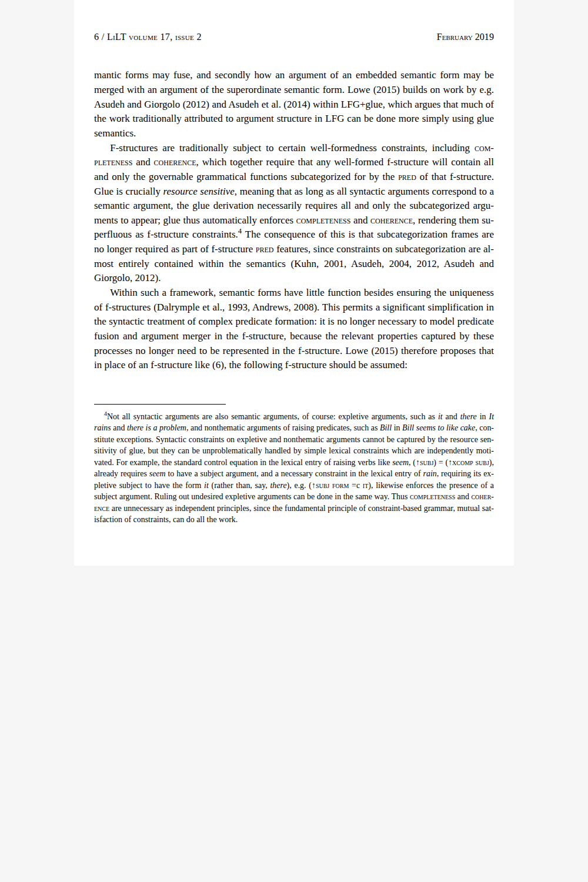6 / LiLT volume 17, issue 2 February 2019
mantic forms may fuse, and secondly how an argument of an embedded semantic form may be merged with an argument of the superordinate semantic form. Lowe (2015) builds on work by e.g. Asudeh and Giorgolo (2012) and Asudeh et al. (2014) within LFG+glue, which argues that much of the work traditionally attributed to argument structure in LFG can be done more simply using glue semantics.
F-structures are traditionally subject to certain well-formedness constraints, including completeness and coherence, which together require that any well-formed f-structure will contain all and only the governable grammatical functions subcategorized for by the pred of that f-structure. Glue is crucially resource sensitive, meaning that as long as all syntactic arguments correspond to a semantic argument, the glue derivation necessarily requires all and only the subcategorized arguments to appear; glue thus automatically enforces completeness and coherence, rendering them superfluous as f-structure constraints.4 The consequence of this is that subcategorization frames are no longer required as part of f-structure pred features, since constraints on subcategorization are almost entirely contained within the semantics (Kuhn, 2001, Asudeh, 2004, 2012, Asudeh and Giorgolo, 2012).
Within such a framework, semantic forms have little function besides ensuring the uniqueness of f-structures (Dalrymple et al., 1993, Andrews, 2008). This permits a significant simplification in the syntactic treatment of complex predicate formation: it is no longer necessary to model predicate fusion and argument merger in the f-structure, because the relevant properties captured by these processes no longer need to be represented in the f-structure. Lowe (2015) therefore proposes that in place of an f-structure like (6), the following f-structure should be assumed:
4Not all syntactic arguments are also semantic arguments, of course: expletive arguments, such as it and there in It rains and there is a problem, and nonthematic arguments of raising predicates, such as Bill in Bill seems to like cake, constitute exceptions. Syntactic constraints on expletive and nonthematic arguments cannot be captured by the resource sensitivity of glue, but they can be unproblematically handled by simple lexical constraints which are independently motivated. For example, the standard control equation in the lexical entry of raising verbs like seem, (↑subj) = (↑xcomp subj), already requires seem to have a subject argument, and a necessary constraint in the lexical entry of rain, requiring its expletive subject to have the form it (rather than, say, there), e.g. (↑subj form =c it), likewise enforces the presence of a subject argument. Ruling out undesired expletive arguments can be done in the same way. Thus completeness and coherence are unnecessary as independent principles, since the fundamental principle of constraint-based grammar, mutual satisfaction of constraints, can do all the work.